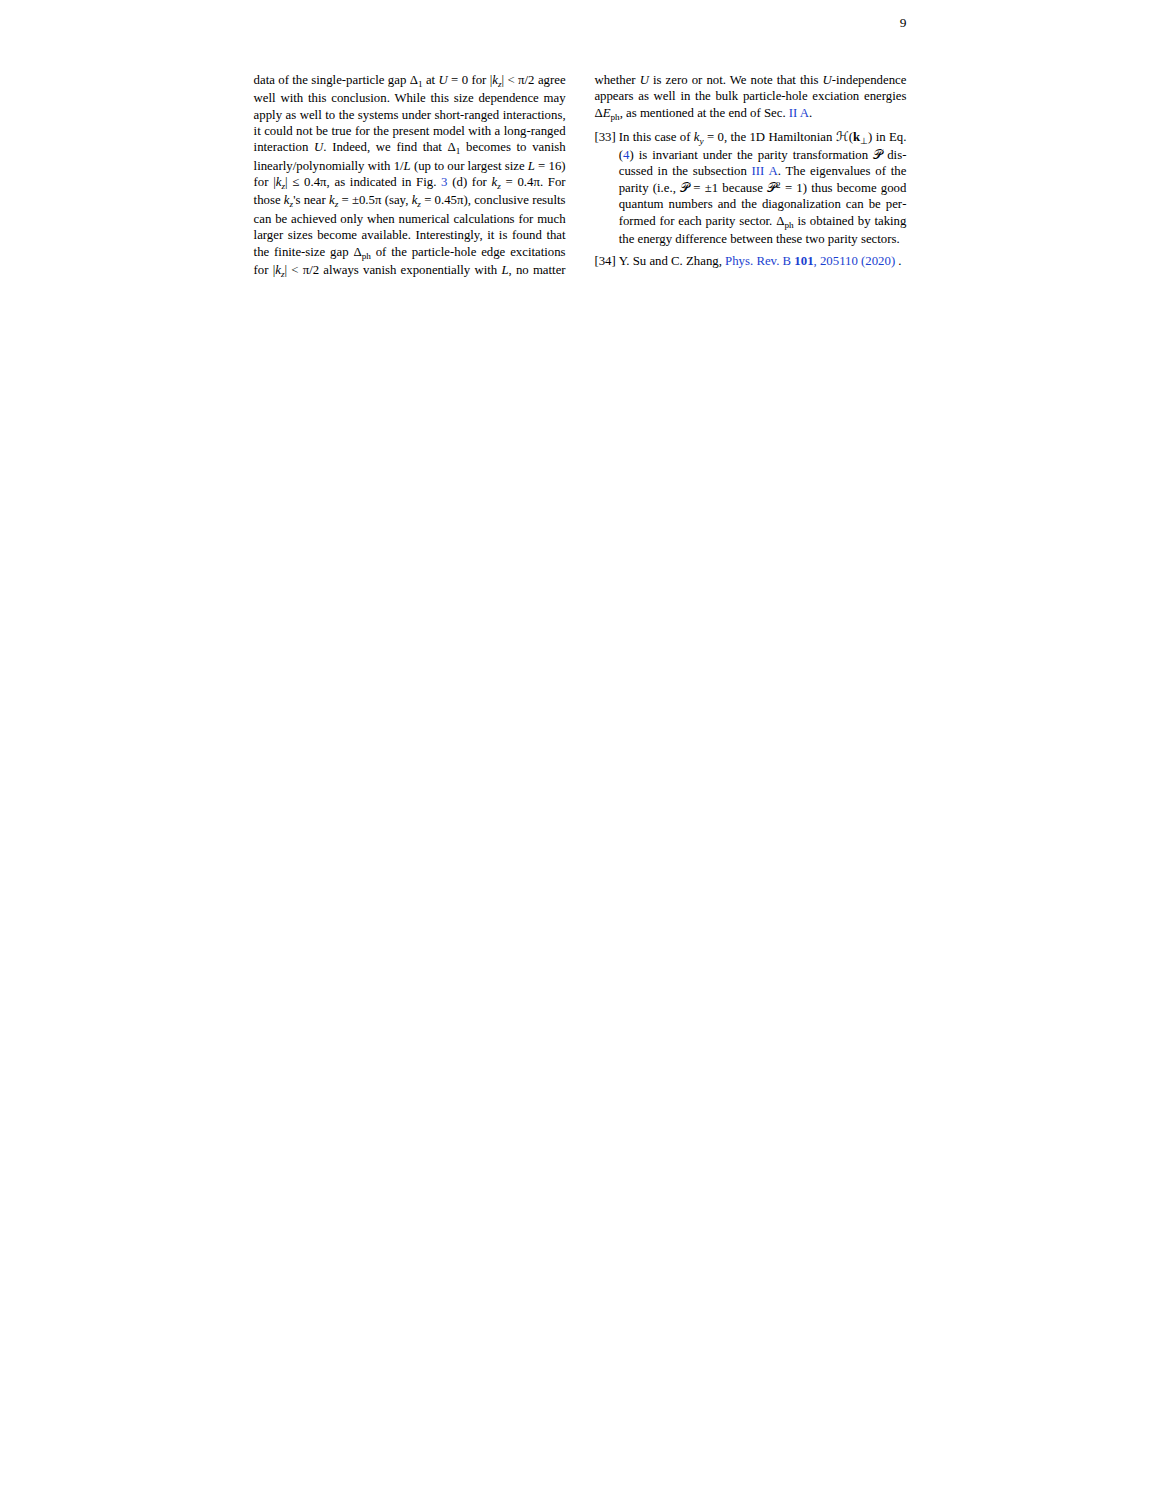9
data of the single-particle gap Δ1 at U = 0 for |kz| < π/2 agree well with this conclusion. While this size dependence may apply as well to the systems under short-ranged interactions, it could not be true for the present model with a long-ranged interaction U. Indeed, we find that Δ1 becomes to vanish linearly/polynomially with 1/L (up to our largest size L = 16) for |kz| ≤ 0.4π, as indicated in Fig. 3 (d) for kz = 0.4π. For those kz's near kz = ±0.5π (say, kz = 0.45π), conclusive results can be achieved only when numerical calculations for much larger sizes become available. Interestingly, it is found that the finite-size gap Δph of the particle-hole edge excitations for |kz| < π/2 always vanish exponentially with L, no matter whether U is zero or not. We note that this U-independence appears as well in the bulk particle-hole exciation energies ΔEph, as mentioned at the end of Sec. II A.
[33] In this case of ky = 0, the 1D Hamiltonian ℋ(k⊥) in Eq. (4) is invariant under the parity transformation 𝒫 discussed in the subsection III A. The eigenvalues of the parity (i.e., 𝒫 = ±1 because 𝒫2 = 1) thus become good quantum numbers and the diagonalization can be performed for each parity sector. Δph is obtained by taking the energy difference between these two parity sectors.
[34] Y. Su and C. Zhang, Phys. Rev. B 101, 205110 (2020) .